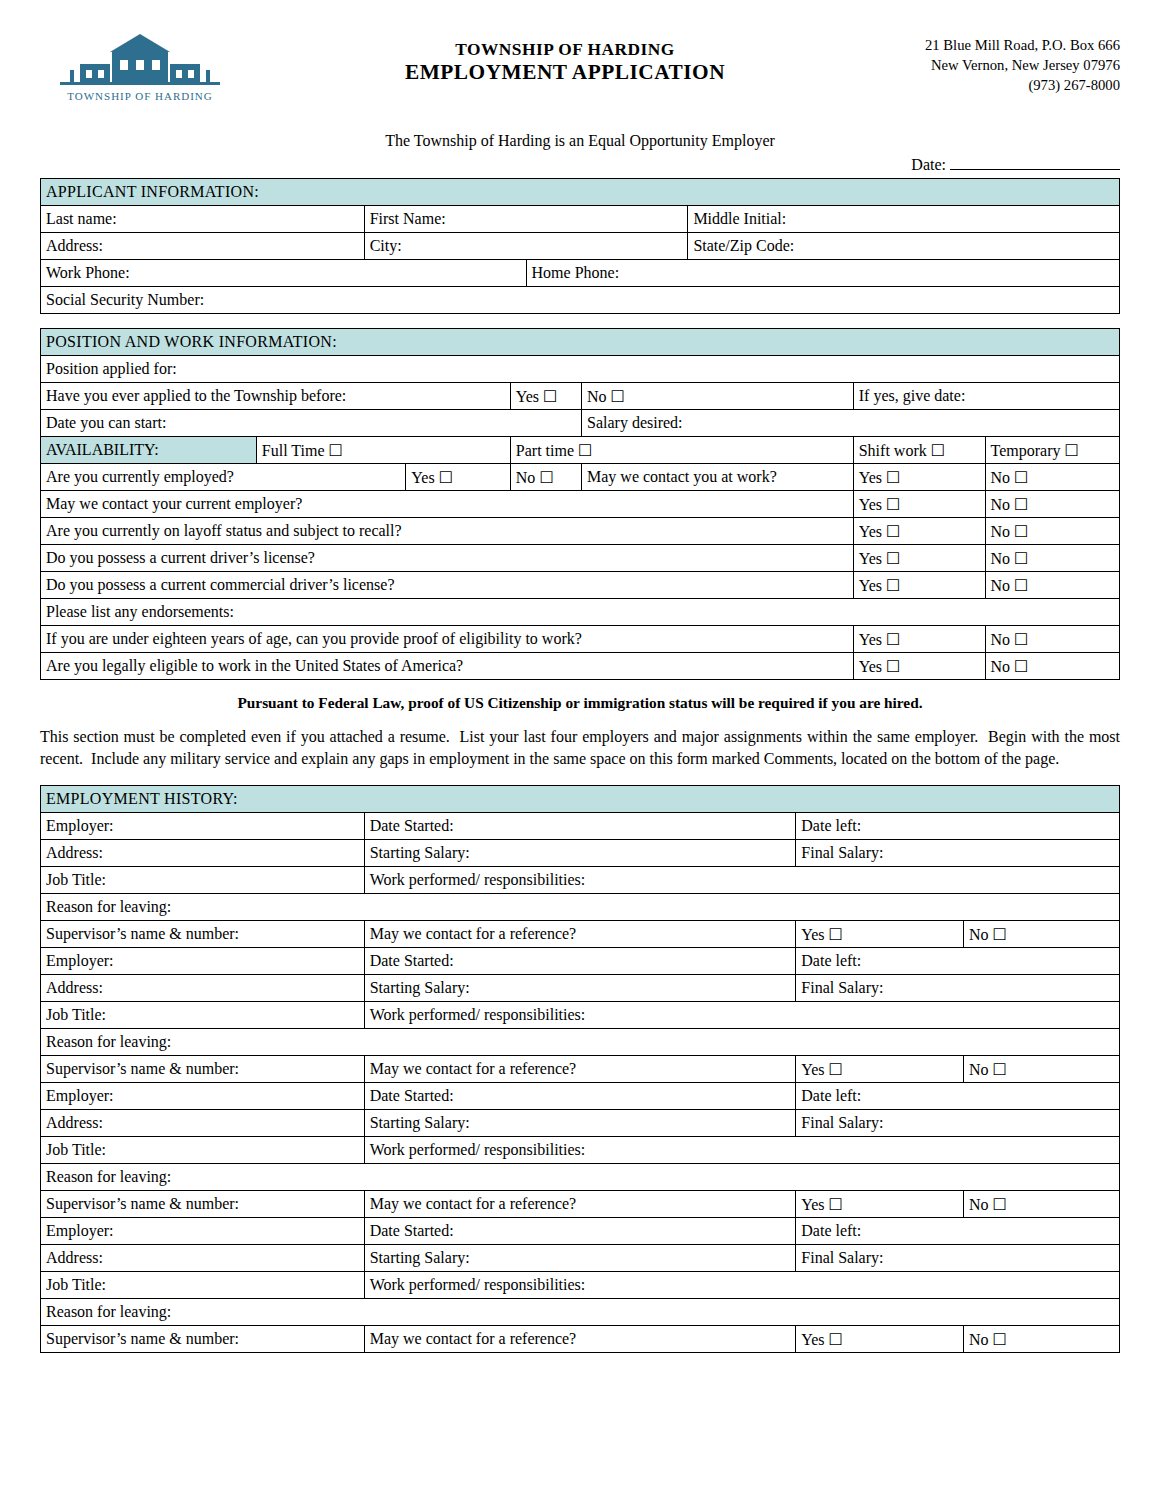TOWNSHIP OF HARDING
TOWNSHIP OF HARDING
EMPLOYMENT APPLICATION
21 Blue Mill Road, P.O. Box 666
New Vernon, New Jersey 07976
(973) 267-8000
The Township of Harding is an Equal Opportunity Employer
Date:
| APPLICANT INFORMATION: |
| Last name: | First Name: | Middle Initial: |
| Address: | City: | State/Zip Code: |
| Work Phone: | Home Phone: |
| Social Security Number: |
| POSITION AND WORK INFORMATION: |
| Position applied for: |
| Have you ever applied to the Township before: | Yes ☐ | No ☐ | If yes, give date: |
| Date you can start: | Salary desired: |
| AVAILABILITY: | Full Time ☐ | Part time ☐ | Shift work ☐ | Temporary ☐ |
| Are you currently employed? | Yes ☐ | No ☐ | May we contact you at work? | Yes ☐ | No ☐ |
| May we contact your current employer? | Yes ☐ | No ☐ |
| Are you currently on layoff status and subject to recall? | Yes ☐ | No ☐ |
| Do you possess a current driver’s license? | Yes ☐ | No ☐ |
| Do you possess a current commercial driver’s license? | Yes ☐ | No ☐ |
| Please list any endorsements: |
| If you are under eighteen years of age, can you provide proof of eligibility to work? | Yes ☐ | No ☐ |
| Are you legally eligible to work in the United States of America? | Yes ☐ | No ☐ |
Pursuant to Federal Law, proof of US Citizenship or immigration status will be required if you are hired.
This section must be completed even if you attached a resume. List your last four employers and major assignments within the same employer. Begin with the most recent. Include any military service and explain any gaps in employment in the same space on this form marked Comments, located on the bottom of the page.
| EMPLOYMENT HISTORY: |
| Employer: | Date Started: | Date left: |
| Address: | Starting Salary: | Final Salary: |
| Job Title: | Work performed/ responsibilities: |
| Reason for leaving: |
| Supervisor’s name & number: | May we contact for a reference? | Yes ☐ | No ☐ |
| Employer: | Date Started: | Date left: |
| Address: | Starting Salary: | Final Salary: |
| Job Title: | Work performed/ responsibilities: |
| Reason for leaving: |
| Supervisor’s name & number: | May we contact for a reference? | Yes ☐ | No ☐ |
| Employer: | Date Started: | Date left: |
| Address: | Starting Salary: | Final Salary: |
| Job Title: | Work performed/ responsibilities: |
| Reason for leaving: |
| Supervisor’s name & number: | May we contact for a reference? | Yes ☐ | No ☐ |
| Employer: | Date Started: | Date left: |
| Address: | Starting Salary: | Final Salary: |
| Job Title: | Work performed/ responsibilities: |
| Reason for leaving: |
| Supervisor’s name & number: | May we contact for a reference? | Yes ☐ | No ☐ |